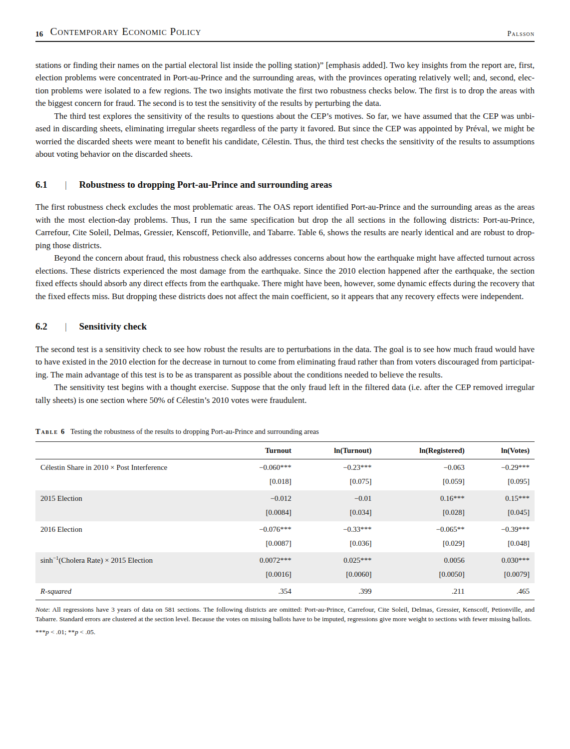16 Contemporary Economic Policy Palsson
stations or finding their names on the partial electoral list inside the polling station)” [emphasis added]. Two key insights from the report are, first, election problems were concentrated in Port-au-Prince and the surrounding areas, with the provinces operating relatively well; and, second, election problems were isolated to a few regions. The two insights motivate the first two robustness checks below. The first is to drop the areas with the biggest concern for fraud. The second is to test the sensitivity of the results by perturbing the data.
The third test explores the sensitivity of the results to questions about the CEP’s motives. So far, we have assumed that the CEP was unbiased in discarding sheets, eliminating irregular sheets regardless of the party it favored. But since the CEP was appointed by Préval, we might be worried the discarded sheets were meant to benefit his candidate, Célestin. Thus, the third test checks the sensitivity of the results to assumptions about voting behavior on the discarded sheets.
6.1|Robustness to dropping Port-au-Prince and surrounding areas
The first robustness check excludes the most problematic areas. The OAS report identified Port-au-Prince and the surrounding areas as the areas with the most election-day problems. Thus, I run the same specification but drop the all sections in the following districts: Port-au-Prince, Carrefour, Cite Soleil, Delmas, Gressier, Kenscoff, Petionville, and Tabarre. Table 6, shows the results are nearly identical and are robust to dropping those districts.
Beyond the concern about fraud, this robustness check also addresses concerns about how the earthquake might have affected turnout across elections. These districts experienced the most damage from the earthquake. Since the 2010 election happened after the earthquake, the section fixed effects should absorb any direct effects from the earthquake. There might have been, however, some dynamic effects during the recovery that the fixed effects miss. But dropping these districts does not affect the main coefficient, so it appears that any recovery effects were independent.
6.2|Sensitivity check
The second test is a sensitivity check to see how robust the results are to perturbations in the data. The goal is to see how much fraud would have to have existed in the 2010 election for the decrease in turnout to come from eliminating fraud rather than from voters discouraged from participating. The main advantage of this test is to be as transparent as possible about the conditions needed to believe the results.
The sensitivity test begins with a thought exercise. Suppose that the only fraud left in the filtered data (i.e. after the CEP removed irregular tally sheets) is one section where 50% of Célestin’s 2010 votes were fraudulent.
Table 6 Testing the robustness of the results to dropping Port-au-Prince and surrounding areas
| | Turnout | ln(Turnout) | ln(Registered) | ln(Votes) |
| --- | --- | --- | --- | --- |
| Célestin Share in 2010 × Post Interference | −0.060*** | −0.23*** | −0.063 | −0.29*** |
| | [0.018] | [0.075] | [0.059] | [0.095] |
| 2015 Election | −0.012 | −0.01 | 0.16*** | 0.15*** |
| | [0.0084] | [0.034] | [0.028] | [0.045] |
| 2016 Election | −0.076*** | −0.33*** | −0.065** | −0.39*** |
| | [0.0087] | [0.036] | [0.029] | [0.048] |
| sinh −1 (Cholera Rate) × 2015 Election | 0.0072*** | 0.025*** | 0.0056 | 0.030*** |
| | [0.0016] | [0.0060] | [0.0050] | [0.0079] |
| R-squared | .354 | .399 | .211 | .465 |
Note: All regressions have 3 years of data on 581 sections. The following districts are omitted: Port-au-Prince, Carrefour, Cite Soleil, Delmas, Gressier, Kenscoff, Petionville, and Tabarre. Standard errors are clustered at the section level. Because the votes on missing ballots have to be imputed, regressions give more weight to sections with fewer missing ballots.
***p < .01; **p < .05.